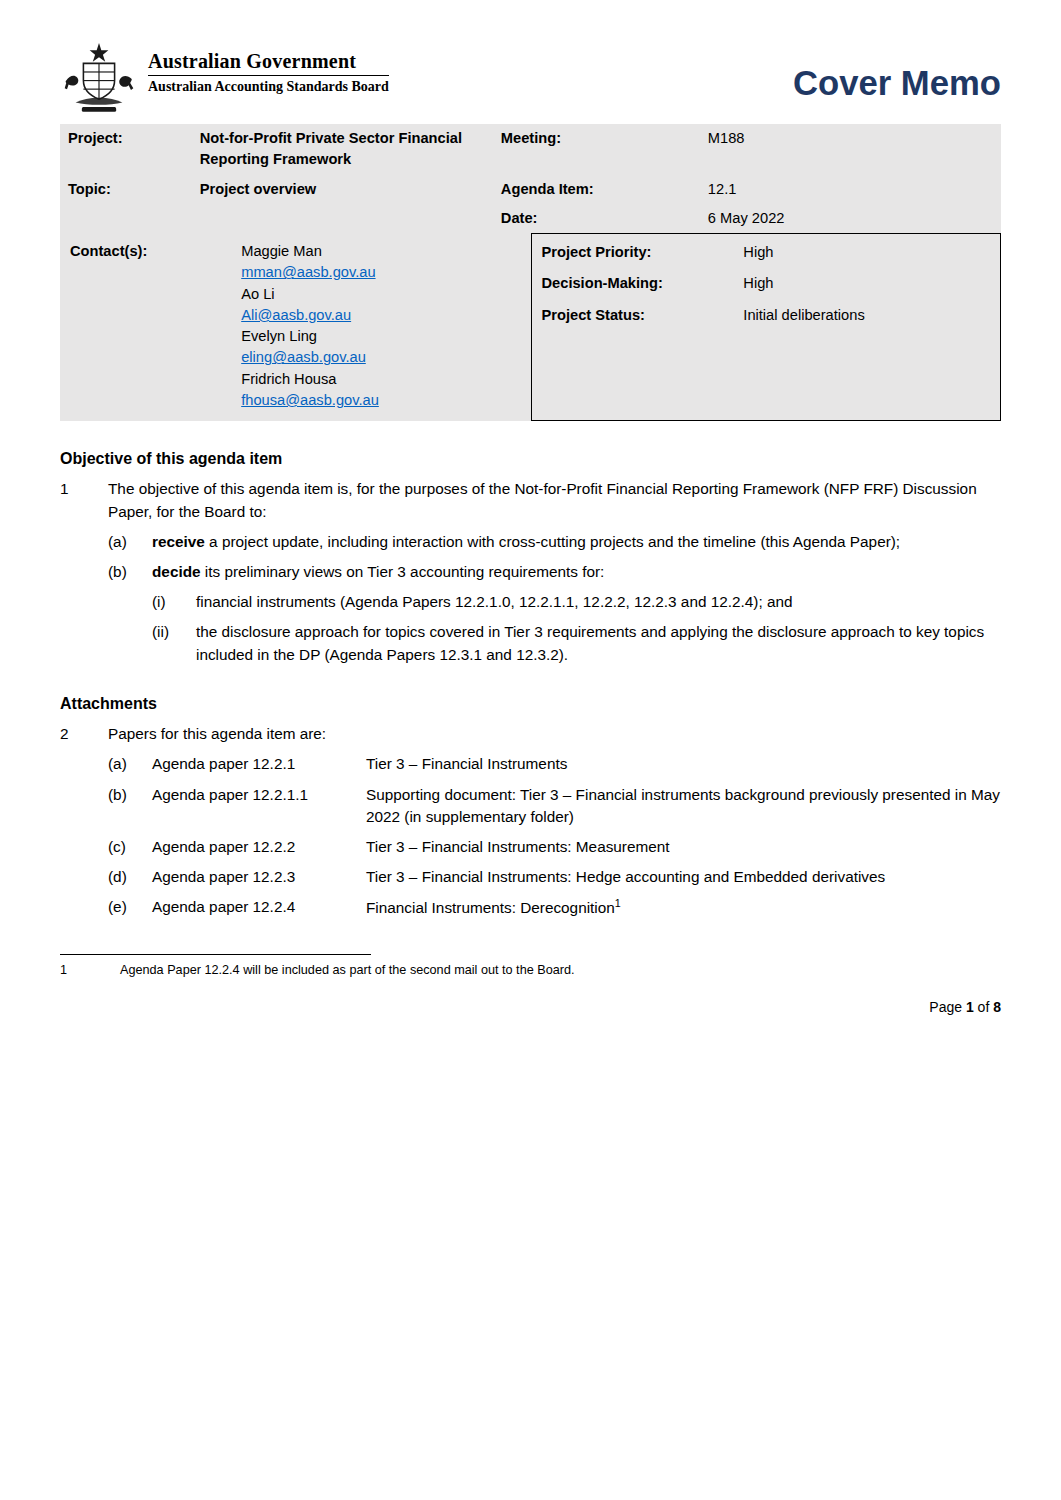Australian Government
Australian Accounting Standards Board
Cover Memo
| Project: | Not-for-Profit Private Sector Financial Reporting Framework | Meeting: | M188 |
| Topic: | Project overview | Agenda Item: | 12.1 |
| | | Date: | 6 May 2022 |
Contact(s):
Maggie Man
mman@aasb.gov.au
Ao Li
Ali@aasb.gov.au
Evelyn Ling
eling@aasb.gov.au
Fridrich Housa
fhousa@aasb.gov.au
Project Priority:
High
Decision-Making:
High
Project Status:
Initial deliberations
Objective of this agenda item
The objective of this agenda item is, for the purposes of the Not-for-Profit Financial Reporting Framework (NFP FRF) Discussion Paper, for the Board to:
receive a project update, including interaction with cross-cutting projects and the timeline (this Agenda Paper);
decide its preliminary views on Tier 3 accounting requirements for:
financial instruments (Agenda Papers 12.2.1.0, 12.2.1.1, 12.2.2, 12.2.3 and 12.2.4); and
the disclosure approach for topics covered in Tier 3 requirements and applying the disclosure approach to key topics included in the DP (Agenda Papers 12.3.1 and 12.3.2).
Attachments
Papers for this agenda item are:
Agenda paper 12.2.1
Tier 3 – Financial Instruments
Agenda paper 12.2.1.1
Supporting document: Tier 3 – Financial instruments background previously presented in May 2022 (in supplementary folder)
Agenda paper 12.2.2
Tier 3 – Financial Instruments: Measurement
Agenda paper 12.2.3
Tier 3 – Financial Instruments: Hedge accounting and Embedded derivatives
Agenda paper 12.2.4
Financial Instruments: Derecognition1
1
Agenda Paper 12.2.4 will be included as part of the second mail out to the Board.
Page 1 of 8